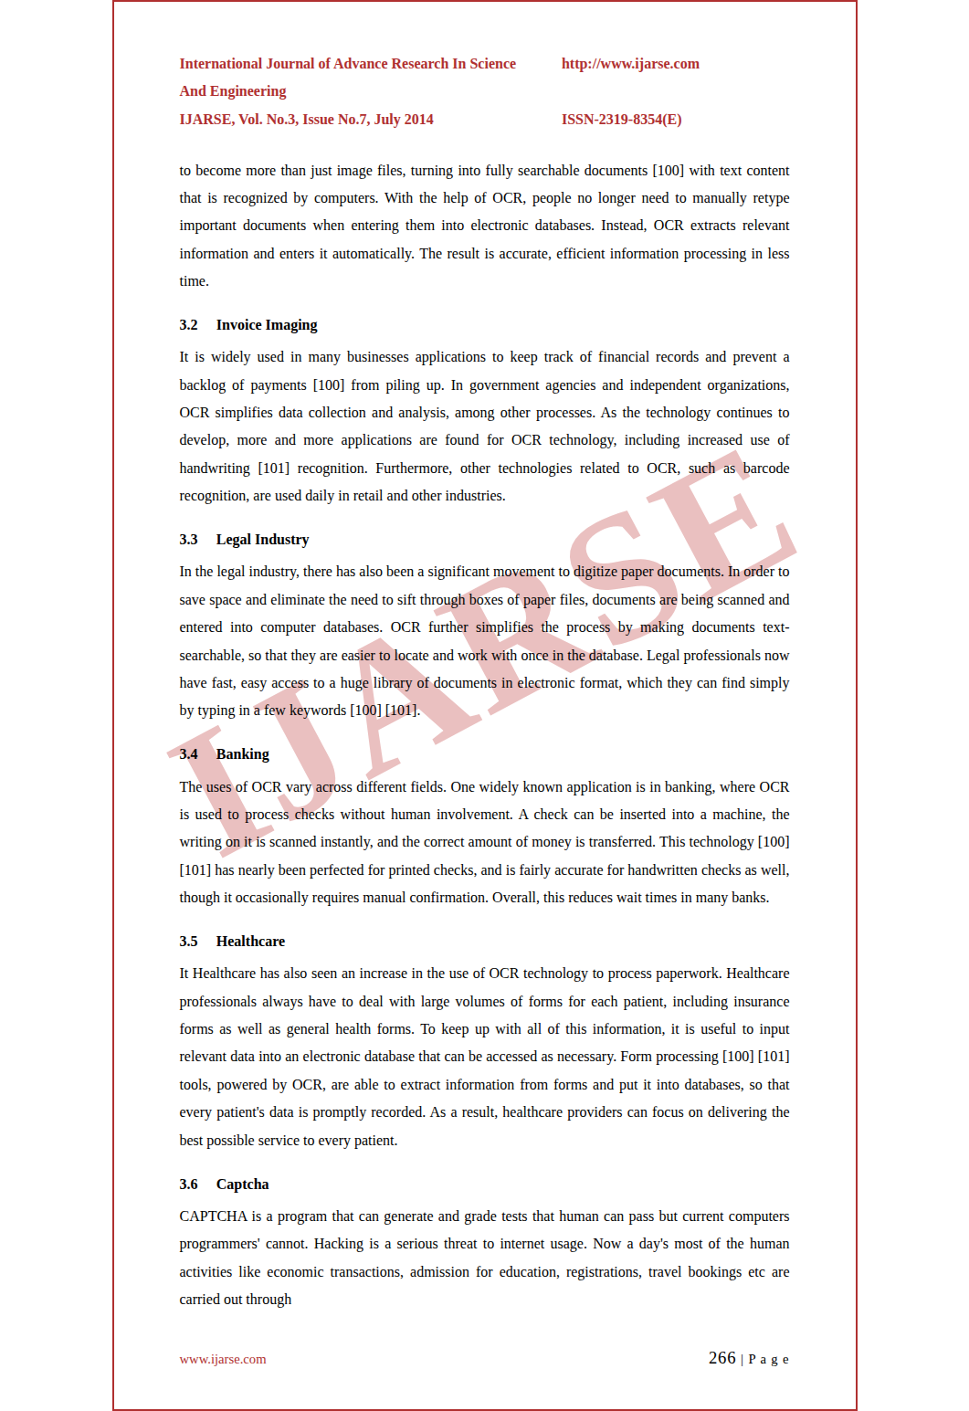IJARSE
International Journal of Advance Research In Science And Engineering http://www.ijarse.com
IJARSE, Vol. No.3, Issue No.7, July 2014 ISSN-2319-8354(E)
to become more than just image files, turning into fully searchable documents [100] with text content that is recognized by computers. With the help of OCR, people no longer need to manually retype important documents when entering them into electronic databases. Instead, OCR extracts relevant information and enters it automatically. The result is accurate, efficient information processing in less time.
3.2 Invoice Imaging
It is widely used in many businesses applications to keep track of financial records and prevent a backlog of payments [100] from piling up. In government agencies and independent organizations, OCR simplifies data collection and analysis, among other processes. As the technology continues to develop, more and more applications are found for OCR technology, including increased use of handwriting [101] recognition. Furthermore, other technologies related to OCR, such as barcode recognition, are used daily in retail and other industries.
3.3 Legal Industry
In the legal industry, there has also been a significant movement to digitize paper documents. In order to save space and eliminate the need to sift through boxes of paper files, documents are being scanned and entered into computer databases. OCR further simplifies the process by making documents text-searchable, so that they are easier to locate and work with once in the database. Legal professionals now have fast, easy access to a huge library of documents in electronic format, which they can find simply by typing in a few keywords [100] [101].
3.4 Banking
The uses of OCR vary across different fields. One widely known application is in banking, where OCR is used to process checks without human involvement. A check can be inserted into a machine, the writing on it is scanned instantly, and the correct amount of money is transferred. This technology [100] [101] has nearly been perfected for printed checks, and is fairly accurate for handwritten checks as well, though it occasionally requires manual confirmation. Overall, this reduces wait times in many banks.
3.5 Healthcare
It Healthcare has also seen an increase in the use of OCR technology to process paperwork. Healthcare professionals always have to deal with large volumes of forms for each patient, including insurance forms as well as general health forms. To keep up with all of this information, it is useful to input relevant data into an electronic database that can be accessed as necessary. Form processing [100] [101] tools, powered by OCR, are able to extract information from forms and put it into databases, so that every patient's data is promptly recorded. As a result, healthcare providers can focus on delivering the best possible service to every patient.
3.6 Captcha
CAPTCHA is a program that can generate and grade tests that human can pass but current computers programmers' cannot. Hacking is a serious threat to internet usage. Now a day's most of the human activities like economic transactions, admission for education, registrations, travel bookings etc are carried out through
www.ijarse.com 266 | P a g e